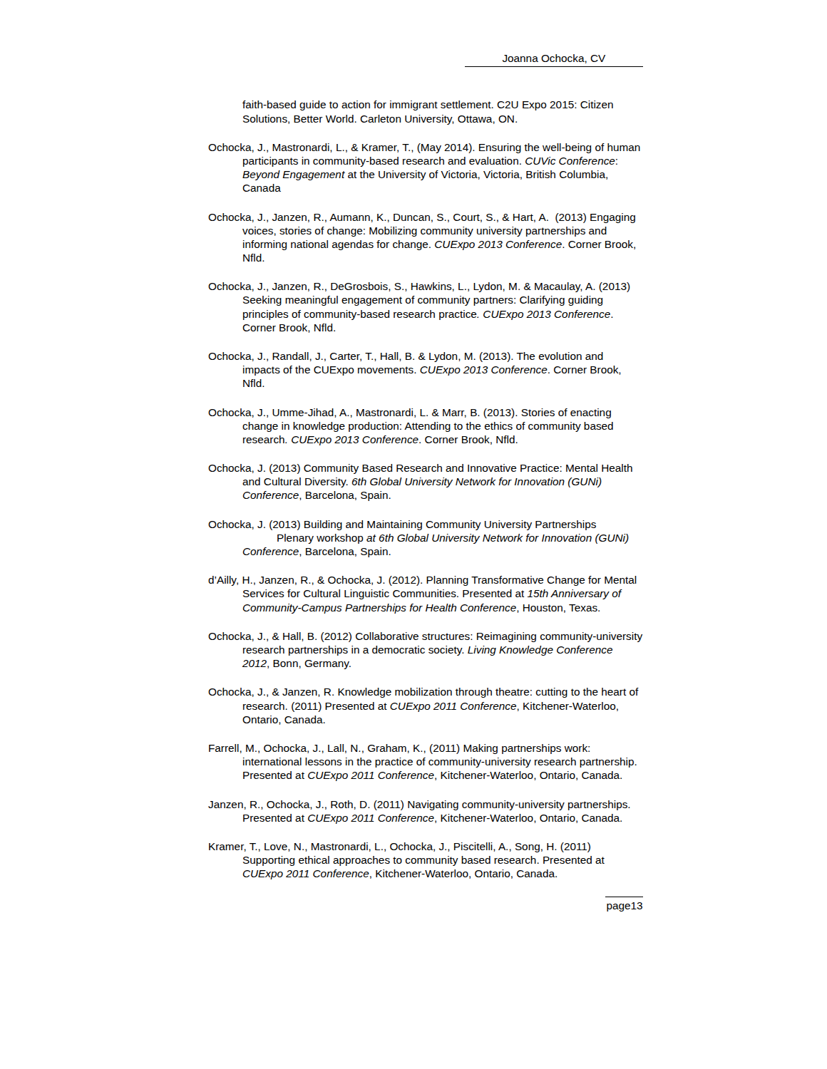Joanna Ochocka, CV
faith-based guide to action for immigrant settlement. C2U Expo 2015: Citizen Solutions, Better World. Carleton University, Ottawa, ON.
Ochocka, J., Mastronardi, L., & Kramer, T., (May 2014). Ensuring the well-being of human participants in community-based research and evaluation. CUVic Conference: Beyond Engagement at the University of Victoria, Victoria, British Columbia, Canada
Ochocka, J., Janzen, R., Aumann, K., Duncan, S., Court, S., & Hart, A. (2013) Engaging voices, stories of change: Mobilizing community university partnerships and informing national agendas for change. CUExpo 2013 Conference. Corner Brook, Nfld.
Ochocka, J., Janzen, R., DeGrosbois, S., Hawkins, L., Lydon, M. & Macaulay, A. (2013) Seeking meaningful engagement of community partners: Clarifying guiding principles of community-based research practice. CUExpo 2013 Conference. Corner Brook, Nfld.
Ochocka, J., Randall, J., Carter, T., Hall, B. & Lydon, M. (2013). The evolution and impacts of the CUExpo movements. CUExpo 2013 Conference. Corner Brook, Nfld.
Ochocka, J., Umme-Jihad, A., Mastronardi, L. & Marr, B. (2013). Stories of enacting change in knowledge production: Attending to the ethics of community based research. CUExpo 2013 Conference. Corner Brook, Nfld.
Ochocka, J. (2013) Community Based Research and Innovative Practice: Mental Health and Cultural Diversity. 6th Global University Network for Innovation (GUNi) Conference, Barcelona, Spain.
Ochocka, J. (2013) Building and Maintaining Community University Partnerships
Plenary workshop at 6th Global University Network for Innovation (GUNi) Conference, Barcelona, Spain.
d’Ailly, H., Janzen, R., & Ochocka, J. (2012). Planning Transformative Change for Mental Services for Cultural Linguistic Communities. Presented at 15th Anniversary of Community-Campus Partnerships for Health Conference, Houston, Texas.
Ochocka, J., & Hall, B. (2012) Collaborative structures: Reimagining community-university research partnerships in a democratic society. Living Knowledge Conference 2012, Bonn, Germany.
Ochocka, J., & Janzen, R. Knowledge mobilization through theatre: cutting to the heart of research. (2011) Presented at CUExpo 2011 Conference, Kitchener-Waterloo, Ontario, Canada.
Farrell, M., Ochocka, J., Lall, N., Graham, K., (2011) Making partnerships work: international lessons in the practice of community-university research partnership. Presented at CUExpo 2011 Conference, Kitchener-Waterloo, Ontario, Canada.
Janzen, R., Ochocka, J., Roth, D. (2011) Navigating community-university partnerships. Presented at CUExpo 2011 Conference, Kitchener-Waterloo, Ontario, Canada.
Kramer, T., Love, N., Mastronardi, L., Ochocka, J., Piscitelli, A., Song, H. (2011) Supporting ethical approaches to community based research. Presented at CUExpo 2011 Conference, Kitchener-Waterloo, Ontario, Canada.
page13